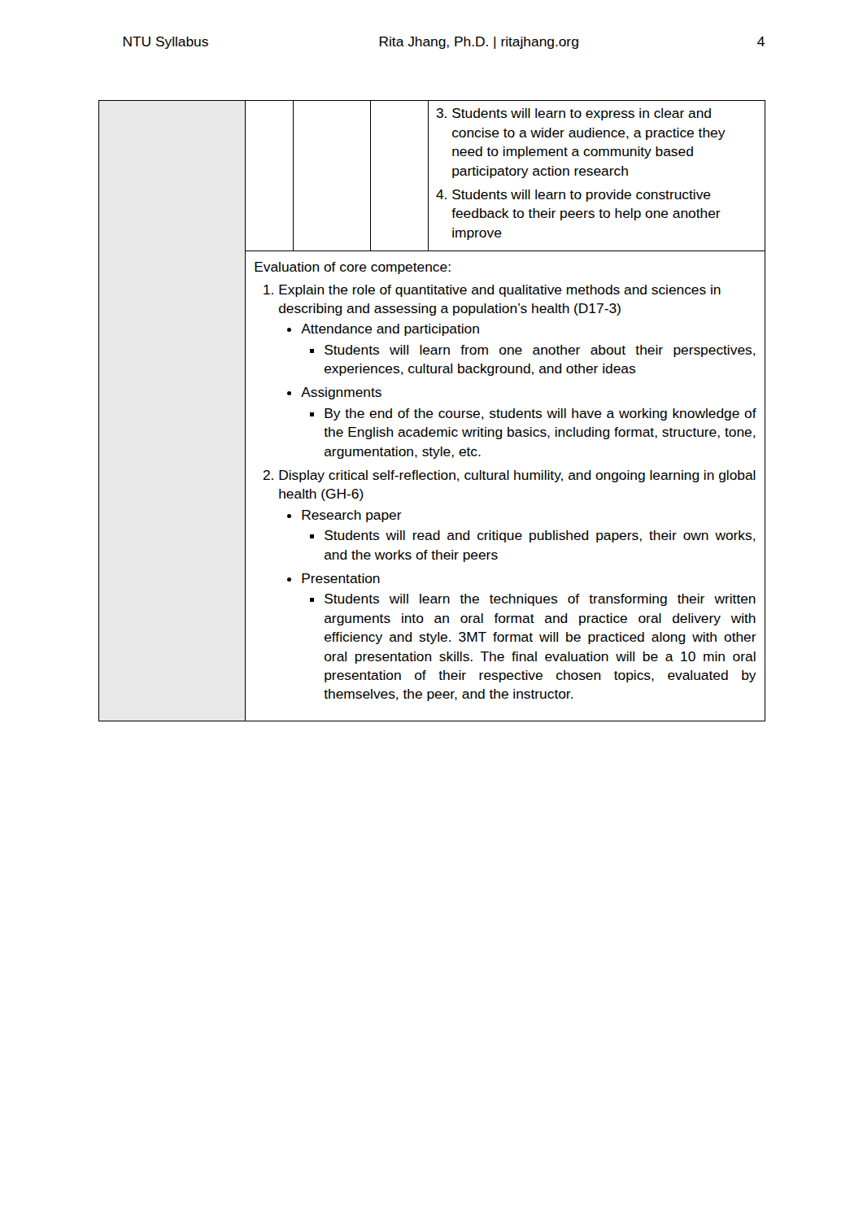NTU Syllabus
Rita Jhang, Ph.D. | ritajhang.org
4
| | / / / / Students will learn to express in clear and concise to a wider audience, a practice they need to implement a community based participatory action research Students will learn to provide constructive feedback to their peers to help one another improve / Evaluation of core competence: Explain the role of quantitative and qualitative methods and sciences in describing and assessing a population’s health (D17-3) Attendance and participation Students will learn from one another about their perspectives, experiences, cultural background, and other ideas Assignments By the end of the course, students will have a working knowledge of the English academic writing basics, including format, structure, tone, argumentation, style, etc. Display critical self-reflection, cultural humility, and ongoing learning in global health (GH-6) Research paper Students will read and critique published papers, their own works, and the works of their peers Presentation Students will learn the techniques of transforming their written arguments into an oral format and practice oral delivery with efficiency and style. 3MT format will be practiced along with other oral presentation skills. The final evaluation will be a 10 min oral presentation of their respective chosen topics, evaluated by themselves, the peer, and the instructor. |